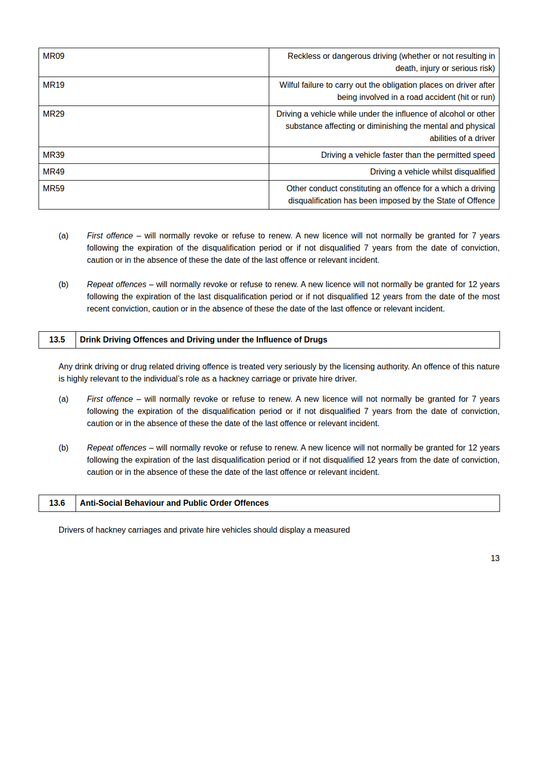| MR09 | Reckless or dangerous driving (whether or not resulting in death, injury or serious risk) |
| MR19 | Wilful failure to carry out the obligation places on driver after being involved in a road accident (hit or run) |
| MR29 | Driving a vehicle while under the influence of alcohol or other substance affecting or diminishing the mental and physical abilities of a driver |
| MR39 | Driving a vehicle faster than the permitted speed |
| MR49 | Driving a vehicle whilst disqualified |
| MR59 | Other conduct constituting an offence for a which a driving disqualification has been imposed by the State of Offence |
(a)
First offence – will normally revoke or refuse to renew. A new licence will not normally be granted for 7 years following the expiration of the disqualification period or if not disqualified 7 years from the date of conviction, caution or in the absence of these the date of the last offence or relevant incident.
(b)
Repeat offences – will normally revoke or refuse to renew. A new licence will not normally be granted for 12 years following the expiration of the last disqualification period or if not disqualified 12 years from the date of the most recent conviction, caution or in the absence of these the date of the last offence or relevant incident.
13.5
Drink Driving Offences and Driving under the Influence of Drugs
Any drink driving or drug related driving offence is treated very seriously by the licensing authority. An offence of this nature is highly relevant to the individual’s role as a hackney carriage or private hire driver.
(a)
First offence – will normally revoke or refuse to renew. A new licence will not normally be granted for 7 years following the expiration of the disqualification period or if not disqualified 7 years from the date of conviction, caution or in the absence of these the date of the last offence or relevant incident.
(b)
Repeat offences – will normally revoke or refuse to renew. A new licence will not normally be granted for 12 years following the expiration of the last disqualification period or if not disqualified 12 years from the date of conviction, caution or in the absence of these the date of the last offence or relevant incident.
13.6
Anti-Social Behaviour and Public Order Offences
Drivers of hackney carriages and private hire vehicles should display a measured
13